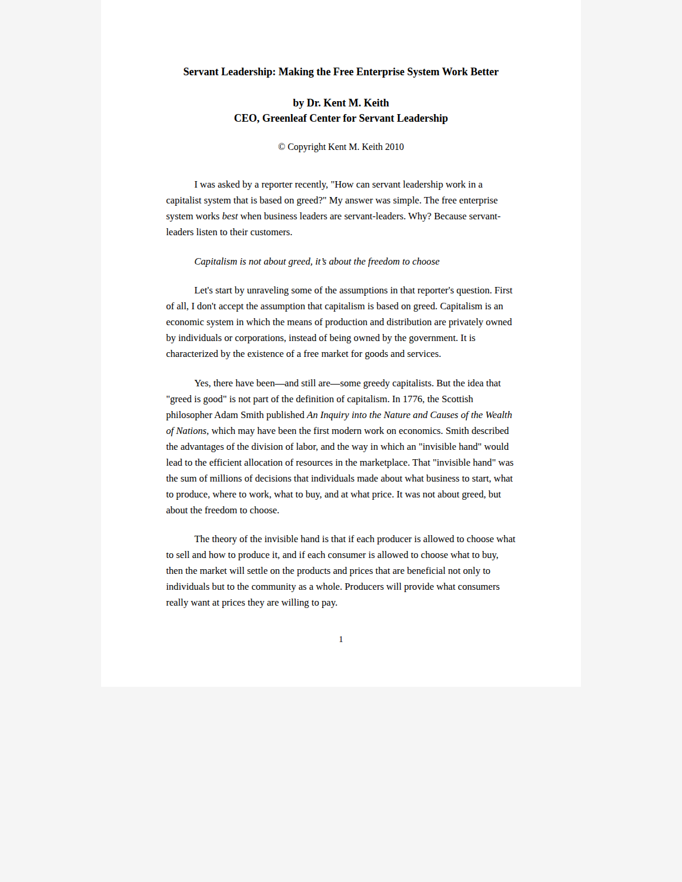Servant Leadership: Making the Free Enterprise System Work Better
by Dr. Kent M. Keith
CEO, Greenleaf Center for Servant Leadership
© Copyright Kent M. Keith 2010
I was asked by a reporter recently, "How can servant leadership work in a capitalist system that is based on greed?" My answer was simple. The free enterprise system works best when business leaders are servant-leaders. Why? Because servant-leaders listen to their customers.
Capitalism is not about greed, it’s about the freedom to choose
Let's start by unraveling some of the assumptions in that reporter's question. First of all, I don't accept the assumption that capitalism is based on greed. Capitalism is an economic system in which the means of production and distribution are privately owned by individuals or corporations, instead of being owned by the government. It is characterized by the existence of a free market for goods and services.
Yes, there have been—and still are—some greedy capitalists. But the idea that "greed is good" is not part of the definition of capitalism. In 1776, the Scottish philosopher Adam Smith published An Inquiry into the Nature and Causes of the Wealth of Nations, which may have been the first modern work on economics. Smith described the advantages of the division of labor, and the way in which an "invisible hand" would lead to the efficient allocation of resources in the marketplace. That "invisible hand" was the sum of millions of decisions that individuals made about what business to start, what to produce, where to work, what to buy, and at what price. It was not about greed, but about the freedom to choose.
The theory of the invisible hand is that if each producer is allowed to choose what to sell and how to produce it, and if each consumer is allowed to choose what to buy, then the market will settle on the products and prices that are beneficial not only to individuals but to the community as a whole. Producers will provide what consumers really want at prices they are willing to pay.
1